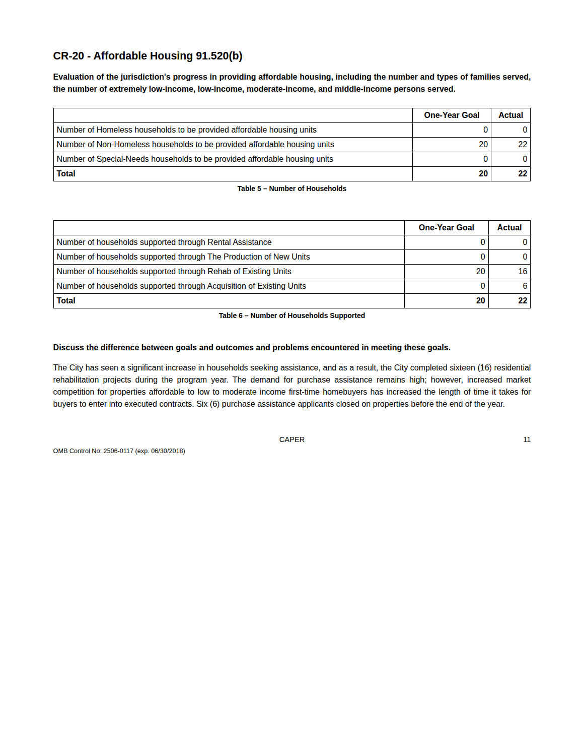CR-20 - Affordable Housing 91.520(b)
Evaluation of the jurisdiction's progress in providing affordable housing, including the number and types of families served, the number of extremely low-income, low-income, moderate-income, and middle-income persons served.
Table 5 – Number of Households
| | One-Year Goal | Actual |
| --- | --- | --- |
| Number of Homeless households to be provided affordable housing units | 0 | 0 |
| Number of Non-Homeless households to be provided affordable housing units | 20 | 22 |
| Number of Special-Needs households to be provided affordable housing units | 0 | 0 |
| Total | 20 | 22 |
Table 6 – Number of Households Supported
| | One-Year Goal | Actual |
| --- | --- | --- |
| Number of households supported through Rental Assistance | 0 | 0 |
| Number of households supported through The Production of New Units | 0 | 0 |
| Number of households supported through Rehab of Existing Units | 20 | 16 |
| Number of households supported through Acquisition of Existing Units | 0 | 6 |
| Total | 20 | 22 |
Discuss the difference between goals and outcomes and problems encountered in meeting these goals.
The City has seen a significant increase in households seeking assistance, and as a result, the City completed sixteen (16) residential rehabilitation projects during the program year. The demand for purchase assistance remains high; however, increased market competition for properties affordable to low to moderate income first-time homebuyers has increased the length of time it takes for buyers to enter into executed contracts. Six (6) purchase assistance applicants closed on properties before the end of the year.
CAPER 11
OMB Control No: 2506-0117 (exp. 06/30/2018)